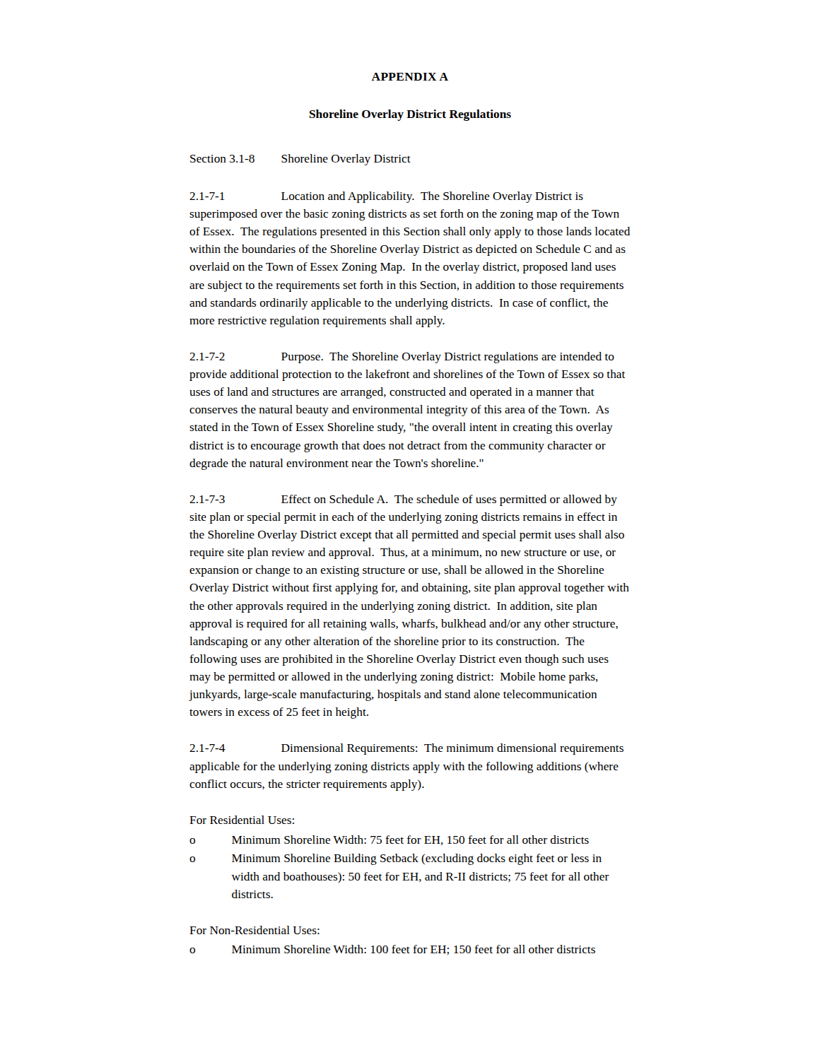APPENDIX A
Shoreline Overlay District Regulations
Section 3.1-8 Shoreline Overlay District
2.1-7-1 Location and Applicability. The Shoreline Overlay District is superimposed over the basic zoning districts as set forth on the zoning map of the Town of Essex. The regulations presented in this Section shall only apply to those lands located within the boundaries of the Shoreline Overlay District as depicted on Schedule C and as overlaid on the Town of Essex Zoning Map. In the overlay district, proposed land uses are subject to the requirements set forth in this Section, in addition to those requirements and standards ordinarily applicable to the underlying districts. In case of conflict, the more restrictive regulation requirements shall apply.
2.1-7-2 Purpose. The Shoreline Overlay District regulations are intended to provide additional protection to the lakefront and shorelines of the Town of Essex so that uses of land and structures are arranged, constructed and operated in a manner that conserves the natural beauty and environmental integrity of this area of the Town. As stated in the Town of Essex Shoreline study, "the overall intent in creating this overlay district is to encourage growth that does not detract from the community character or degrade the natural environment near the Town's shoreline."
2.1-7-3 Effect on Schedule A. The schedule of uses permitted or allowed by site plan or special permit in each of the underlying zoning districts remains in effect in the Shoreline Overlay District except that all permitted and special permit uses shall also require site plan review and approval. Thus, at a minimum, no new structure or use, or expansion or change to an existing structure or use, shall be allowed in the Shoreline Overlay District without first applying for, and obtaining, site plan approval together with the other approvals required in the underlying zoning district. In addition, site plan approval is required for all retaining walls, wharfs, bulkhead and/or any other structure, landscaping or any other alteration of the shoreline prior to its construction. The following uses are prohibited in the Shoreline Overlay District even though such uses may be permitted or allowed in the underlying zoning district: Mobile home parks, junkyards, large-scale manufacturing, hospitals and stand alone telecommunication towers in excess of 25 feet in height.
2.1-7-4 Dimensional Requirements: The minimum dimensional requirements applicable for the underlying zoning districts apply with the following additions (where conflict occurs, the stricter requirements apply).
For Residential Uses:
oMinimum Shoreline Width: 75 feet for EH, 150 feet for all other districts
oMinimum Shoreline Building Setback (excluding docks eight feet or less in width and boathouses): 50 feet for EH, and R-II districts; 75 feet for all other districts.
For Non-Residential Uses:
oMinimum Shoreline Width: 100 feet for EH; 150 feet for all other districts